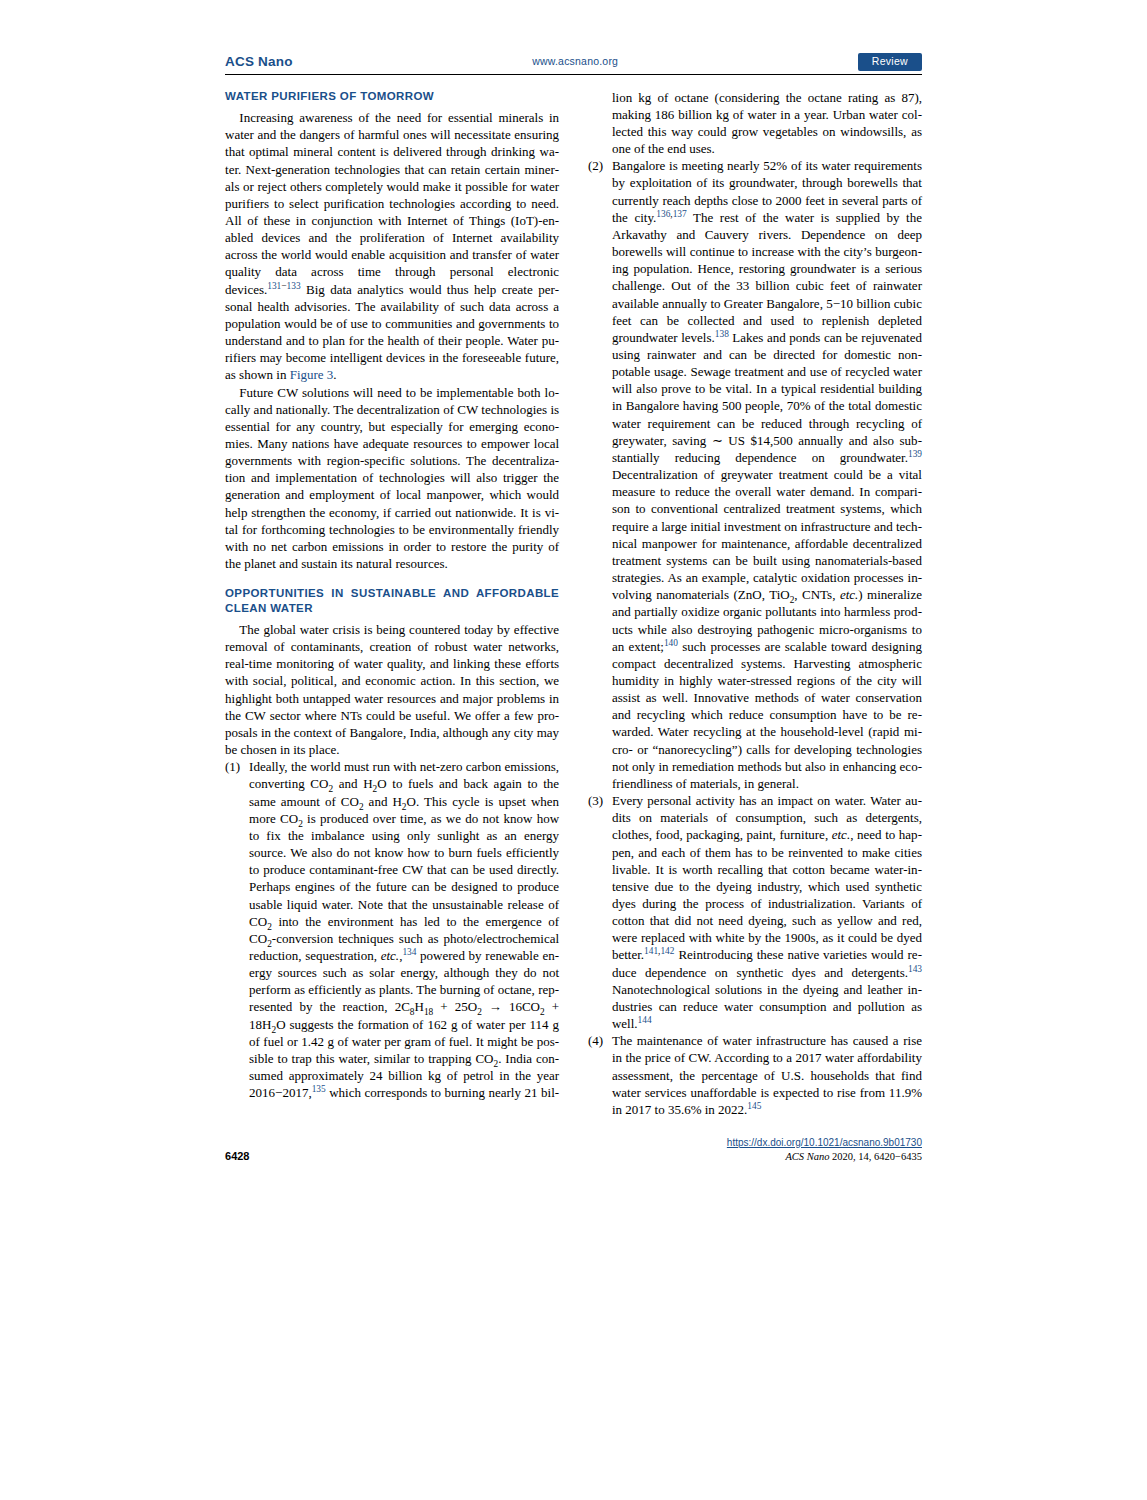ACS Nano
www.acsnano.org
Review
Water Purifiers of Tomorrow
Increasing awareness of the need for essential minerals in water and the dangers of harmful ones will necessitate ensuring that optimal mineral content is delivered through drinking water. Next-generation technologies that can retain certain minerals or reject others completely would make it possible for water purifiers to select purification technologies according to need. All of these in conjunction with Internet of Things (IoT)-enabled devices and the proliferation of Internet availability across the world would enable acquisition and transfer of water quality data across time through personal electronic devices.131−133 Big data analytics would thus help create personal health advisories. The availability of such data across a population would be of use to communities and governments to understand and to plan for the health of their people. Water purifiers may become intelligent devices in the foreseeable future, as shown in Figure 3.
Future CW solutions will need to be implementable both locally and nationally. The decentralization of CW technologies is essential for any country, but especially for emerging economies. Many nations have adequate resources to empower local governments with region-specific solutions. The decentralization and implementation of technologies will also trigger the generation and employment of local manpower, which would help strengthen the economy, if carried out nationwide. It is vital for forthcoming technologies to be environmentally friendly with no net carbon emissions in order to restore the purity of the planet and sustain its natural resources.
Opportunities in Sustainable and Affordable Clean Water
The global water crisis is being countered today by effective removal of contaminants, creation of robust water networks, real-time monitoring of water quality, and linking these efforts with social, political, and economic action. In this section, we highlight both untapped water resources and major problems in the CW sector where NTs could be useful. We offer a few proposals in the context of Bangalore, India, although any city may be chosen in its place.
Ideally, the world must run with net-zero carbon emissions, converting CO2 and H2O to fuels and back again to the same amount of CO2 and H2O. This cycle is upset when more CO2 is produced over time, as we do not know how to fix the imbalance using only sunlight as an energy source. We also do not know how to burn fuels efficiently to produce contaminant-free CW that can be used directly. Perhaps engines of the future can be designed to produce usable liquid water. Note that the unsustainable release of CO2 into the environment has led to the emergence of CO2-conversion techniques such as photo/electrochemical reduction, sequestration, etc.,134 powered by renewable energy sources such as solar energy, although they do not perform as efficiently as plants. The burning of octane, represented by the reaction, 2C8H18 + 25O2 → 16CO2 + 18H2O suggests the formation of 162 g of water per 114 g of fuel or 1.42 g of water per gram of fuel. It might be possible to trap this water, similar to trapping CO2. India consumed approximately 24 billion kg of petrol in the year 2016−2017,135 which corresponds to burning nearly 21 billion kg of octane (considering the octane rating as 87), making 186 billion kg of water in a year. Urban water collected this way could grow vegetables on windowsills, as one of the end uses.
Bangalore is meeting nearly 52% of its water requirements by exploitation of its groundwater, through borewells that currently reach depths close to 2000 feet in several parts of the city.136,137 The rest of the water is supplied by the Arkavathy and Cauvery rivers. Dependence on deep borewells will continue to increase with the city’s burgeoning population. Hence, restoring groundwater is a serious challenge. Out of the 33 billion cubic feet of rainwater available annually to Greater Bangalore, 5−10 billion cubic feet can be collected and used to replenish depleted groundwater levels.138 Lakes and ponds can be rejuvenated using rainwater and can be directed for domestic nonpotable usage. Sewage treatment and use of recycled water will also prove to be vital. In a typical residential building in Bangalore having 500 people, 70% of the total domestic water requirement can be reduced through recycling of greywater, saving ∼ US $14,500 annually and also substantially reducing dependence on groundwater.139 Decentralization of greywater treatment could be a vital measure to reduce the overall water demand. In comparison to conventional centralized treatment systems, which require a large initial investment on infrastructure and technical manpower for maintenance, affordable decentralized treatment systems can be built using nanomaterials-based strategies. As an example, catalytic oxidation processes involving nanomaterials (ZnO, TiO2, CNTs, etc.) mineralize and partially oxidize organic pollutants into harmless products while also destroying pathogenic micro-organisms to an extent;140 such processes are scalable toward designing compact decentralized systems. Harvesting atmospheric humidity in highly water-stressed regions of the city will assist as well. Innovative methods of water conservation and recycling which reduce consumption have to be rewarded. Water recycling at the household-level (rapid micro- or “nanorecycling”) calls for developing technologies not only in remediation methods but also in enhancing eco-friendliness of materials, in general.
Every personal activity has an impact on water. Water audits on materials of consumption, such as detergents, clothes, food, packaging, paint, furniture, etc., need to happen, and each of them has to be reinvented to make cities livable. It is worth recalling that cotton became water-intensive due to the dyeing industry, which used synthetic dyes during the process of industrialization. Variants of cotton that did not need dyeing, such as yellow and red, were replaced with white by the 1900s, as it could be dyed better.141,142 Reintroducing these native varieties would reduce dependence on synthetic dyes and detergents.143 Nanotechnological solutions in the dyeing and leather industries can reduce water consumption and pollution as well.144
The maintenance of water infrastructure has caused a rise in the price of CW. According to a 2017 water affordability assessment, the percentage of U.S. households that find water services unaffordable is expected to rise from 11.9% in 2017 to 35.6% in 2022.145
6428
https://dx.doi.org/10.1021/acsnano.9b01730
ACS Nano 2020, 14, 6420−6435